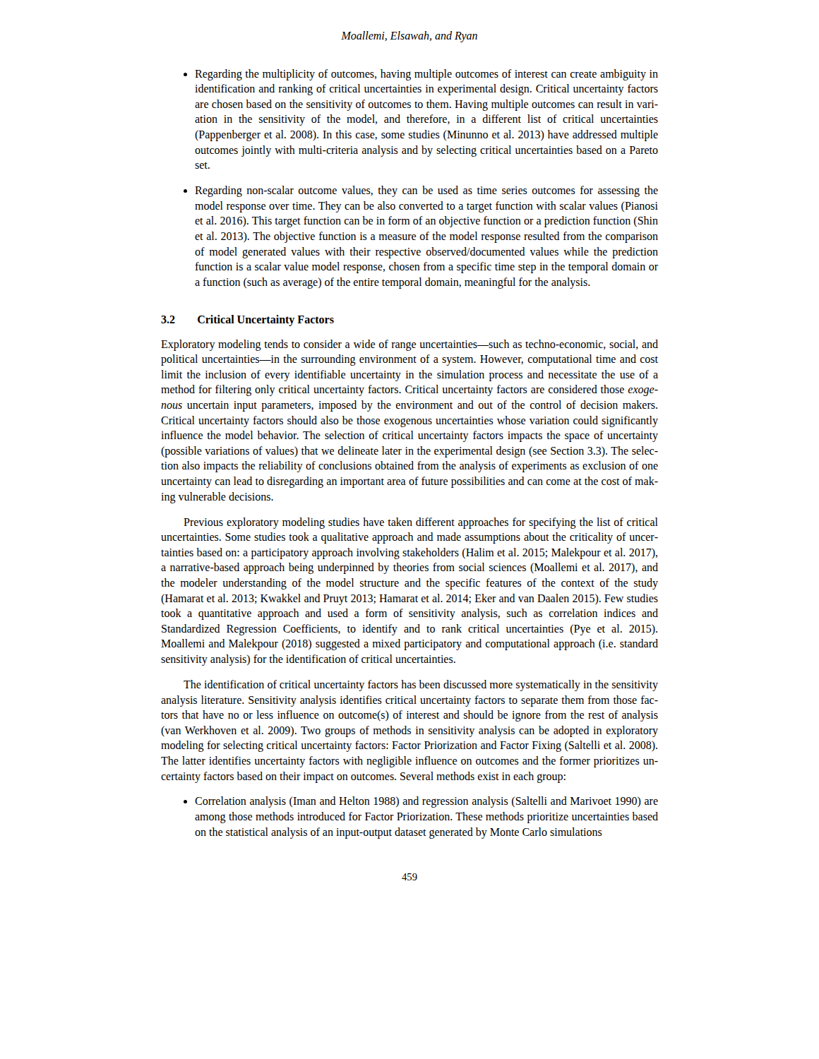Moallemi, Elsawah, and Ryan
Regarding the multiplicity of outcomes, having multiple outcomes of interest can create ambiguity in identification and ranking of critical uncertainties in experimental design. Critical uncertainty factors are chosen based on the sensitivity of outcomes to them. Having multiple outcomes can result in variation in the sensitivity of the model, and therefore, in a different list of critical uncertainties (Pappenberger et al. 2008). In this case, some studies (Minunno et al. 2013) have addressed multiple outcomes jointly with multi-criteria analysis and by selecting critical uncertainties based on a Pareto set.
Regarding non-scalar outcome values, they can be used as time series outcomes for assessing the model response over time. They can be also converted to a target function with scalar values (Pianosi et al. 2016). This target function can be in form of an objective function or a prediction function (Shin et al. 2013). The objective function is a measure of the model response resulted from the comparison of model generated values with their respective observed/documented values while the prediction function is a scalar value model response, chosen from a specific time step in the temporal domain or a function (such as average) of the entire temporal domain, meaningful for the analysis.
3.2 Critical Uncertainty Factors
Exploratory modeling tends to consider a wide of range uncertainties—such as techno-economic, social, and political uncertainties—in the surrounding environment of a system. However, computational time and cost limit the inclusion of every identifiable uncertainty in the simulation process and necessitate the use of a method for filtering only critical uncertainty factors. Critical uncertainty factors are considered those exogenous uncertain input parameters, imposed by the environment and out of the control of decision makers. Critical uncertainty factors should also be those exogenous uncertainties whose variation could significantly influence the model behavior. The selection of critical uncertainty factors impacts the space of uncertainty (possible variations of values) that we delineate later in the experimental design (see Section 3.3). The selection also impacts the reliability of conclusions obtained from the analysis of experiments as exclusion of one uncertainty can lead to disregarding an important area of future possibilities and can come at the cost of making vulnerable decisions.
Previous exploratory modeling studies have taken different approaches for specifying the list of critical uncertainties. Some studies took a qualitative approach and made assumptions about the criticality of uncertainties based on: a participatory approach involving stakeholders (Halim et al. 2015; Malekpour et al. 2017), a narrative-based approach being underpinned by theories from social sciences (Moallemi et al. 2017), and the modeler understanding of the model structure and the specific features of the context of the study (Hamarat et al. 2013; Kwakkel and Pruyt 2013; Hamarat et al. 2014; Eker and van Daalen 2015). Few studies took a quantitative approach and used a form of sensitivity analysis, such as correlation indices and Standardized Regression Coefficients, to identify and to rank critical uncertainties (Pye et al. 2015). Moallemi and Malekpour (2018) suggested a mixed participatory and computational approach (i.e. standard sensitivity analysis) for the identification of critical uncertainties.
The identification of critical uncertainty factors has been discussed more systematically in the sensitivity analysis literature. Sensitivity analysis identifies critical uncertainty factors to separate them from those factors that have no or less influence on outcome(s) of interest and should be ignore from the rest of analysis (van Werkhoven et al. 2009). Two groups of methods in sensitivity analysis can be adopted in exploratory modeling for selecting critical uncertainty factors: Factor Priorization and Factor Fixing (Saltelli et al. 2008). The latter identifies uncertainty factors with negligible influence on outcomes and the former prioritizes uncertainty factors based on their impact on outcomes. Several methods exist in each group:
Correlation analysis (Iman and Helton 1988) and regression analysis (Saltelli and Marivoet 1990) are among those methods introduced for Factor Priorization. These methods prioritize uncertainties based on the statistical analysis of an input-output dataset generated by Monte Carlo simulations
459